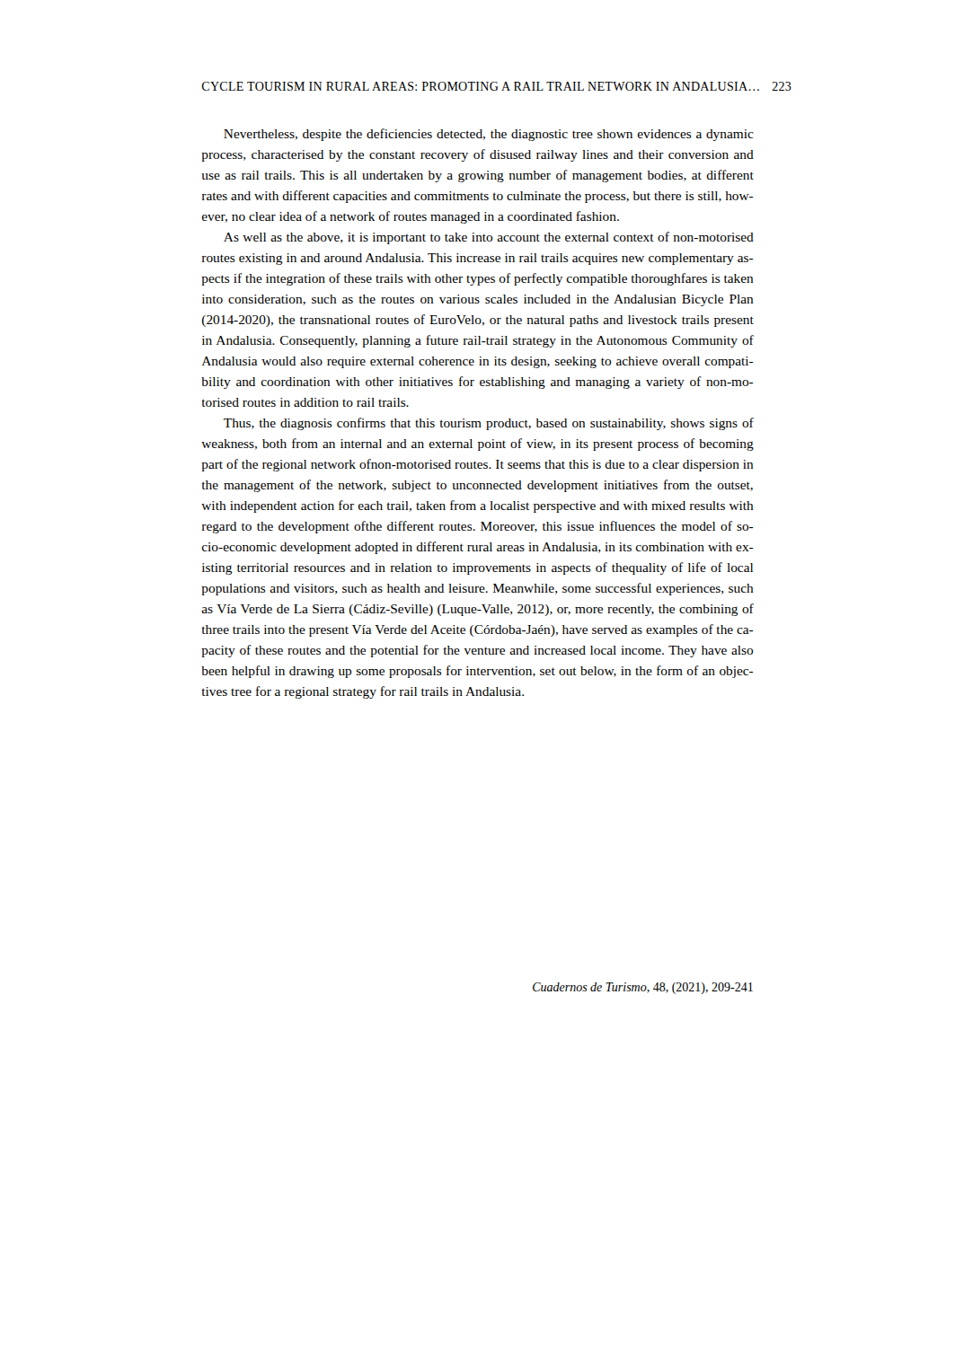Cycle tourism in rural areas: promoting a rail trail network in Andalusia…223
Nevertheless, despite the deficiencies detected, the diagnostic tree shown evidences a dynamic process, characterised by the constant recovery of disused railway lines and their conversion and use as rail trails. This is all undertaken by a growing number of management bodies, at different rates and with different capacities and commitments to culminate the process, but there is still, however, no clear idea of a network of routes managed in a coordinated fashion.
As well as the above, it is important to take into account the external context of non-motorised routes existing in and around Andalusia. This increase in rail trails acquires new complementary aspects if the integration of these trails with other types of perfectly compatible thoroughfares is taken into consideration, such as the routes on various scales included in the Andalusian Bicycle Plan (2014-2020), the transnational routes of EuroVelo, or the natural paths and livestock trails present in Andalusia. Consequently, planning a future rail-trail strategy in the Autonomous Community of Andalusia would also require external coherence in its design, seeking to achieve overall compatibility and coordination with other initiatives for establishing and managing a variety of non-motorised routes in addition to rail trails.
Thus, the diagnosis confirms that this tourism product, based on sustainability, shows signs of weakness, both from an internal and an external point of view, in its present process of becoming part of the regional network ofnon-motorised routes. It seems that this is due to a clear dispersion in the management of the network, subject to unconnected development initiatives from the outset, with independent action for each trail, taken from a localist perspective and with mixed results with regard to the development ofthe different routes. Moreover, this issue influences the model of socio-economic development adopted in different rural areas in Andalusia, in its combination with existing territorial resources and in relation to improvements in aspects of thequality of life of local populations and visitors, such as health and leisure. Meanwhile, some successful experiences, such as Vía Verde de La Sierra (Cádiz-Seville) (Luque-Valle, 2012), or, more recently, the combining of three trails into the present Vía Verde del Aceite (Córdoba-Jaén), have served as examples of the capacity of these routes and the potential for the venture and increased local income. They have also been helpful in drawing up some proposals for intervention, set out below, in the form of an objectives tree for a regional strategy for rail trails in Andalusia.
Cuadernos de Turismo, 48, (2021), 209-241